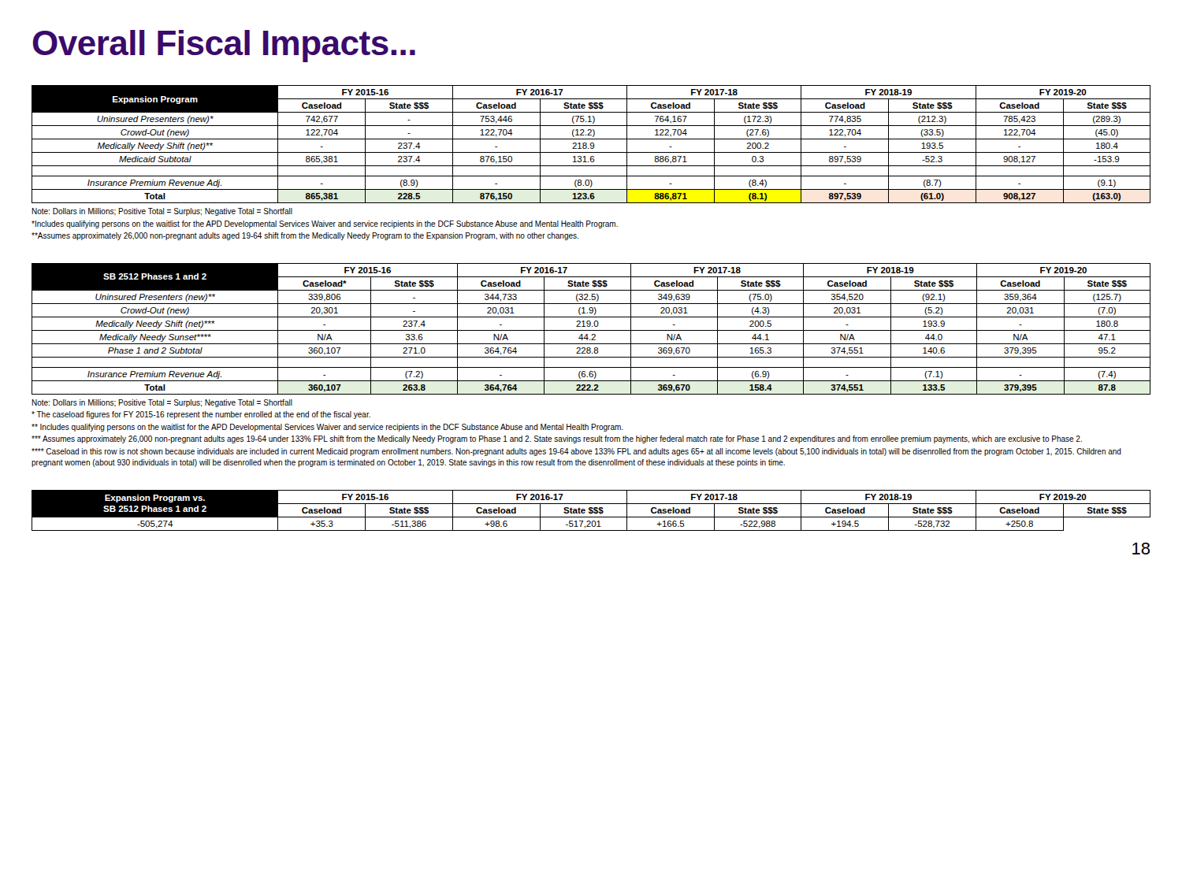Overall Fiscal Impacts...
| Expansion Program | FY 2015-16 | FY 2016-17 | FY 2017-18 | FY 2018-19 | FY 2019-20 |
| --- | --- | --- | --- | --- | --- |
| Caseload | State $$$ | Caseload | State $$$ | Caseload | State $$$ | Caseload | State $$$ | Caseload | State $$$ |
| Uninsured Presenters (new)* | 742,677 | - | 753,446 | (75.1) | 764,167 | (172.3) | 774,835 | (212.3) | 785,423 | (289.3) |
| Crowd-Out (new) | 122,704 | - | 122,704 | (12.2) | 122,704 | (27.6) | 122,704 | (33.5) | 122,704 | (45.0) |
| Medically Needy Shift (net)** | - | 237.4 | - | 218.9 | - | 200.2 | - | 193.5 | - | 180.4 |
| Medicaid Subtotal | 865,381 | 237.4 | 876,150 | 131.6 | 886,871 | 0.3 | 897,539 | -52.3 | 908,127 | -153.9 |
| Insurance Premium Revenue Adj. | - | (8.9) | - | (8.0) | - | (8.4) | - | (8.7) | - | (9.1) |
| Total | 865,381 | 228.5 | 876,150 | 123.6 | 886,871 | (8.1) | 897,539 | (61.0) | 908,127 | (163.0) |
Note: Dollars in Millions; Positive Total = Surplus; Negative Total = Shortfall
*Includes qualifying persons on the waitlist for the APD Developmental Services Waiver and service recipients in the DCF Substance Abuse and Mental Health Program.
**Assumes approximately 26,000 non-pregnant adults aged 19-64 shift from the Medically Needy Program to the Expansion Program, with no other changes.
| SB 2512 Phases 1 and 2 | FY 2015-16 | FY 2016-17 | FY 2017-18 | FY 2018-19 | FY 2019-20 |
| --- | --- | --- | --- | --- | --- |
| Caseload* | State $$$ | Caseload | State $$$ | Caseload | State $$$ | Caseload | State $$$ | Caseload | State $$$ |
| Uninsured Presenters (new)** | 339,806 | - | 344,733 | (32.5) | 349,639 | (75.0) | 354,520 | (92.1) | 359,364 | (125.7) |
| Crowd-Out (new) | 20,301 | - | 20,031 | (1.9) | 20,031 | (4.3) | 20,031 | (5.2) | 20,031 | (7.0) |
| Medically Needy Shift (net)*** | - | 237.4 | - | 219.0 | - | 200.5 | - | 193.9 | - | 180.8 |
| Medically Needy Sunset**** | N/A | 33.6 | N/A | 44.2 | N/A | 44.1 | N/A | 44.0 | N/A | 47.1 |
| Phase 1 and 2 Subtotal | 360,107 | 271.0 | 364,764 | 228.8 | 369,670 | 165.3 | 374,551 | 140.6 | 379,395 | 95.2 |
| Insurance Premium Revenue Adj. | - | (7.2) | - | (6.6) | - | (6.9) | - | (7.1) | - | (7.4) |
| Total | 360,107 | 263.8 | 364,764 | 222.2 | 369,670 | 158.4 | 374,551 | 133.5 | 379,395 | 87.8 |
Note: Dollars in Millions; Positive Total = Surplus; Negative Total = Shortfall
* The caseload figures for FY 2015-16 represent the number enrolled at the end of the fiscal year.
** Includes qualifying persons on the waitlist for the APD Developmental Services Waiver and service recipients in the DCF Substance Abuse and Mental Health Program.
*** Assumes approximately 26,000 non-pregnant adults ages 19-64 under 133% FPL shift from the Medically Needy Program to Phase 1 and 2. State savings result from the higher federal match rate for Phase 1 and 2 expenditures and from enrollee premium payments, which are exclusive to Phase 2.
**** Caseload in this row is not shown because individuals are included in current Medicaid program enrollment numbers. Non-pregnant adults ages 19-64 above 133% FPL and adults ages 65+ at all income levels (about 5,100 individuals in total) will be disenrolled from the program October 1, 2015. Children and pregnant women (about 930 individuals in total) will be disenrolled when the program is terminated on October 1, 2019. State savings in this row result from the disenrollment of these individuals at these points in time.
| Expansion Program vs. SB 2512 Phases 1 and 2 | FY 2015-16 | FY 2016-17 | FY 2017-18 | FY 2018-19 | FY 2019-20 |
| --- | --- | --- | --- | --- | --- |
| Caseload | State $$$ | Caseload | State $$$ | Caseload | State $$$ | Caseload | State $$$ | Caseload | State $$$ |
| -505,274 | +35.3 | -511,386 | +98.6 | -517,201 | +166.5 | -522,988 | +194.5 | -528,732 | +250.8 |
18